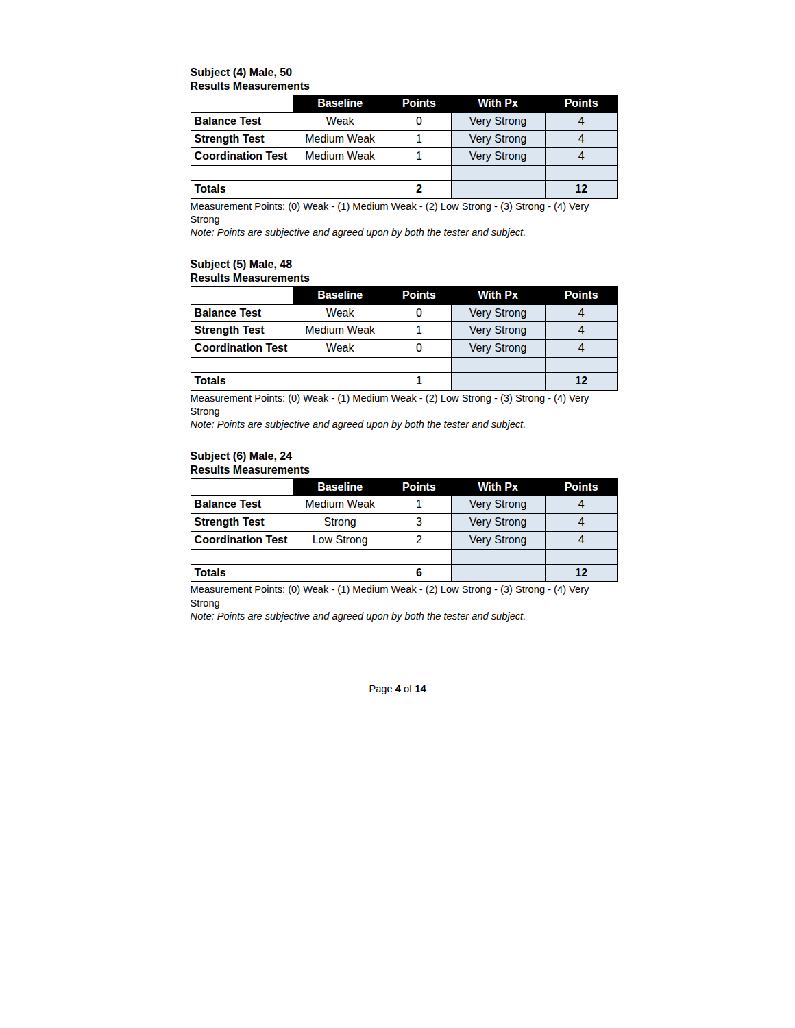Subject (4) Male, 50
Results Measurements
| | Baseline | Points | With Px | Points |
| --- | --- | --- | --- | --- |
| Balance Test | Weak | 0 | Very Strong | 4 |
| Strength Test | Medium Weak | 1 | Very Strong | 4 |
| Coordination Test | Medium Weak | 1 | Very Strong | 4 |
| Totals | | 2 | | 12 |
Measurement Points: (0) Weak - (1) Medium Weak - (2) Low Strong - (3) Strong - (4) Very Strong
Note: Points are subjective and agreed upon by both the tester and subject.
Subject (5) Male, 48
Results Measurements
| | Baseline | Points | With Px | Points |
| --- | --- | --- | --- | --- |
| Balance Test | Weak | 0 | Very Strong | 4 |
| Strength Test | Medium Weak | 1 | Very Strong | 4 |
| Coordination Test | Weak | 0 | Very Strong | 4 |
| Totals | | 1 | | 12 |
Measurement Points: (0) Weak - (1) Medium Weak - (2) Low Strong - (3) Strong - (4) Very Strong
Note: Points are subjective and agreed upon by both the tester and subject.
Subject (6) Male, 24
Results Measurements
| | Baseline | Points | With Px | Points |
| --- | --- | --- | --- | --- |
| Balance Test | Medium Weak | 1 | Very Strong | 4 |
| Strength Test | Strong | 3 | Very Strong | 4 |
| Coordination Test | Low Strong | 2 | Very Strong | 4 |
| Totals | | 6 | | 12 |
Measurement Points: (0) Weak - (1) Medium Weak - (2) Low Strong - (3) Strong - (4) Very Strong
Note: Points are subjective and agreed upon by both the tester and subject.
Page 4 of 14